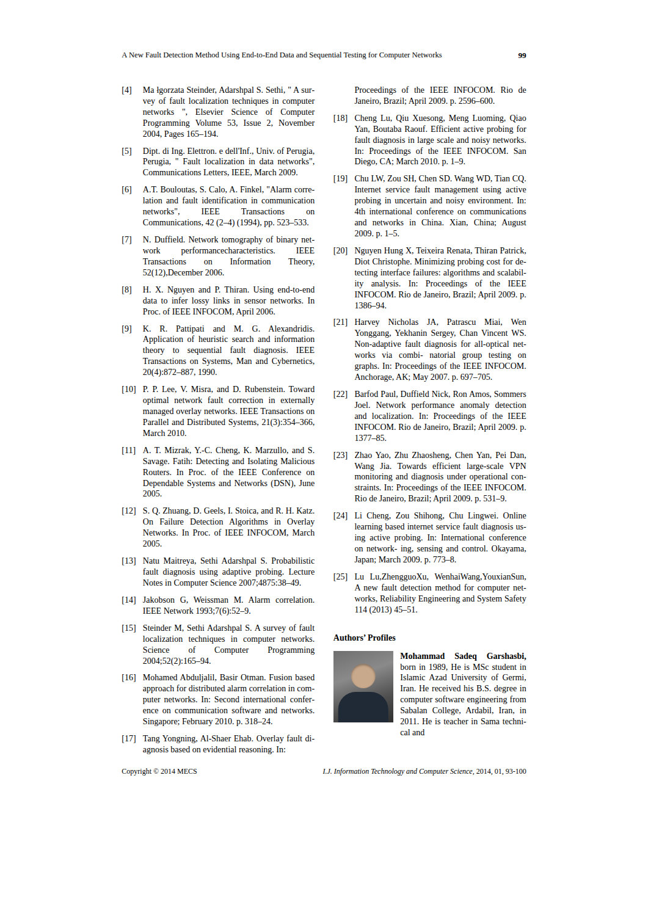99 A New Fault Detection Method Using End-to-End Data and Sequential Testing for Computer Networks
[4] Ma łgorzata Steinder, Adarshpal S. Sethi, " A survey of fault localization techniques in computer networks ", Elsevier Science of Computer Programming Volume 53, Issue 2, November 2004, Pages 165–194.
[5] Dipt. di Ing. Elettron. e dell'Inf., Univ. of Perugia, Perugia, " Fault localization in data networks", Communications Letters, IEEE, March 2009.
[6] A.T. Bouloutas, S. Calo, A. Finkel, "Alarm correlation and fault identification in communication networks", IEEE Transactions on Communications, 42 (2–4) (1994), pp. 523–533.
[7] N. Duffield. Network tomography of binary network performancecharacteristics. IEEE Transactions on Information Theory, 52(12),December 2006.
[8] H. X. Nguyen and P. Thiran. Using end-to-end data to infer lossy links in sensor networks. In Proc. of IEEE INFOCOM, April 2006.
[9] K. R. Pattipati and M. G. Alexandridis. Application of heuristic search and information theory to sequential fault diagnosis. IEEE Transactions on Systems, Man and Cybernetics, 20(4):872–887, 1990.
[10] P. P. Lee, V. Misra, and D. Rubenstein. Toward optimal network fault correction in externally managed overlay networks. IEEE Transactions on Parallel and Distributed Systems, 21(3):354–366, March 2010.
[11] A. T. Mizrak, Y.-C. Cheng, K. Marzullo, and S. Savage. Fatih: Detecting and Isolating Malicious Routers. In Proc. of the IEEE Conference on Dependable Systems and Networks (DSN), June 2005.
[12] S. Q. Zhuang, D. Geels, I. Stoica, and R. H. Katz. On Failure Detection Algorithms in Overlay Networks. In Proc. of IEEE INFOCOM, March 2005.
[13] Natu Maitreya, Sethi Adarshpal S. Probabilistic fault diagnosis using adaptive probing. Lecture Notes in Computer Science 2007;4875:38–49.
[14] Jakobson G, Weissman M. Alarm correlation. IEEE Network 1993;7(6):52–9.
[15] Steinder M, Sethi Adarshpal S. A survey of fault localization techniques in computer networks. Science of Computer Programming 2004;52(2):165–94.
[16] Mohamed Abduljalil, Basir Otman. Fusion based approach for distributed alarm correlation in computer networks. In: Second international conference on communication software and networks. Singapore; February 2010. p. 318–24.
[17] Tang Yongning, Al-Shaer Ehab. Overlay fault diagnosis based on evidential reasoning. In:
Proceedings of the IEEE INFOCOM. Rio de Janeiro, Brazil; April 2009. p. 2596–600.
[18] Cheng Lu, Qiu Xuesong, Meng Luoming, Qiao Yan, Boutaba Raouf. Efficient active probing for fault diagnosis in large scale and noisy networks. In: Proceedings of the IEEE INFOCOM. San Diego, CA; March 2010. p. 1–9.
[19] Chu LW, Zou SH, Chen SD. Wang WD, Tian CQ. Internet service fault management using active probing in uncertain and noisy environment. In: 4th international conference on communications and networks in China. Xian, China; August 2009. p. 1–5.
[20] Nguyen Hung X, Teixeira Renata, Thiran Patrick, Diot Christophe. Minimizing probing cost for detecting interface failures: algorithms and scalability analysis. In: Proceedings of the IEEE INFOCOM. Rio de Janeiro, Brazil; April 2009. p. 1386–94.
[21] Harvey Nicholas JA, Patrascu Miai, Wen Yonggang, Yekhanin Sergey, Chan Vincent WS. Non-adaptive fault diagnosis for all-optical networks via combi- natorial group testing on graphs. In: Proceedings of the IEEE INFOCOM. Anchorage, AK; May 2007. p. 697–705.
[22] Barfod Paul, Duffield Nick, Ron Amos, Sommers Joel. Network performance anomaly detection and localization. In: Proceedings of the IEEE INFOCOM. Rio de Janeiro, Brazil; April 2009. p. 1377–85.
[23] Zhao Yao, Zhu Zhaosheng, Chen Yan, Pei Dan, Wang Jia. Towards efficient large-scale VPN monitoring and diagnosis under operational constraints. In: Proceedings of the IEEE INFOCOM. Rio de Janeiro, Brazil; April 2009. p. 531–9.
[24] Li Cheng, Zou Shihong, Chu Lingwei. Online learning based internet service fault diagnosis using active probing. In: International conference on network- ing, sensing and control. Okayama, Japan; March 2009. p. 773–8.
[25] Lu Lu,ZhengguoXu, WenhaiWang,YouxianSun, A new fault detection method for computer networks, Reliability Engineering and System Safety 114 (2013) 45–51.
Authors’ Profiles
Mohammad Sadeq Garshasbi, born in 1989, He is MSc student in Islamic Azad University of Germi, Iran. He received his B.S. degree in computer software engineering from Sabalan College, Ardabil, Iran, in 2011. He is teacher in Sama technical and
Copyright © 2014 MECS
I.J. Information Technology and Computer Science, 2014, 01, 93-100